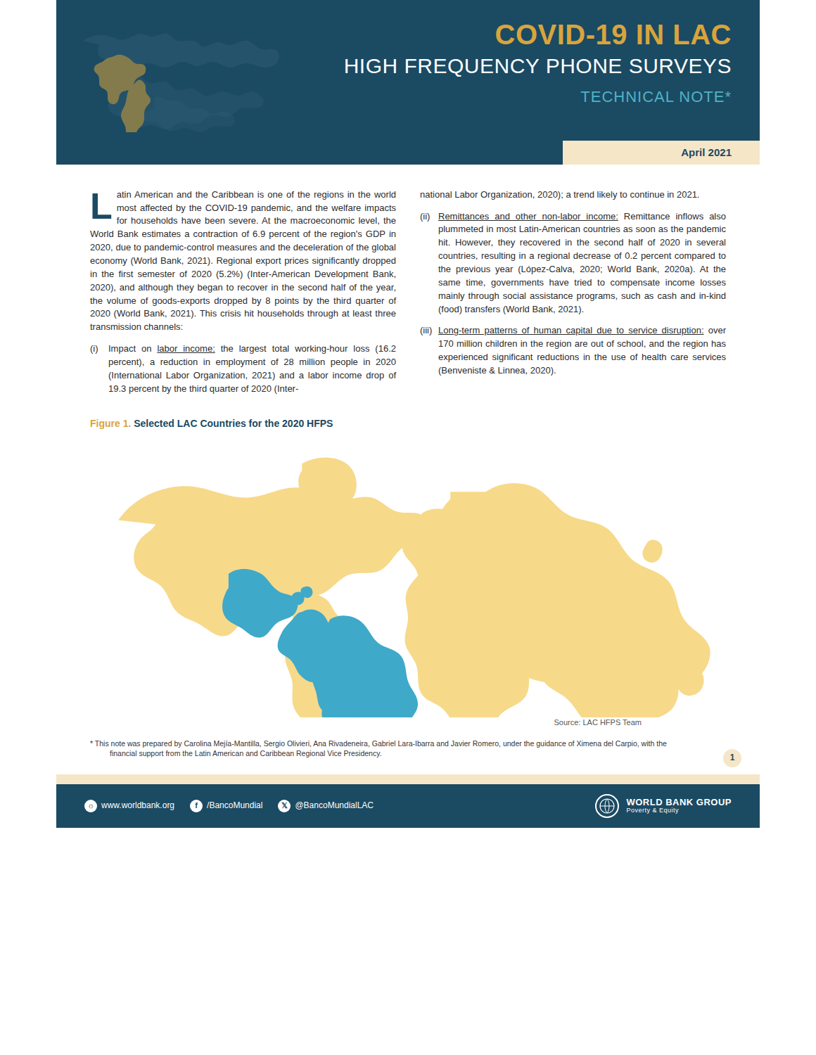COVID-19 IN LAC
HIGH FREQUENCY PHONE SURVEYS
TECHNICAL NOTE*
April 2021
Latin American and the Caribbean is one of the regions in the world most affected by the COVID-19 pandemic, and the welfare impacts for households have been severe. At the macroeconomic level, the World Bank estimates a contraction of 6.9 percent of the region's GDP in 2020, due to pandemic-control measures and the deceleration of the global economy (World Bank, 2021). Regional export prices significantly dropped in the first semester of 2020 (5.2%) (Inter-American Development Bank, 2020), and although they began to recover in the second half of the year, the volume of goods-exports dropped by 8 points by the third quarter of 2020 (World Bank, 2021). This crisis hit households through at least three transmission channels:
(i) Impact on labor income: the largest total working-hour loss (16.2 percent), a reduction in employment of 28 million people in 2020 (International Labor Organization, 2021) and a labor income drop of 19.3 percent by the third quarter of 2020 (Inter-
national Labor Organization, 2020); a trend likely to continue in 2021.
(ii) Remittances and other non-labor income: Remittance inflows also plummeted in most Latin-American countries as soon as the pandemic hit. However, they recovered in the second half of 2020 in several countries, resulting in a regional decrease of 0.2 percent compared to the previous year (López-Calva, 2020; World Bank, 2020a). At the same time, governments have tried to compensate income losses mainly through social assistance programs, such as cash and in-kind (food) transfers (World Bank, 2021).
(iii) Long-term patterns of human capital due to service disruption: over 170 million children in the region are out of school, and the region has experienced significant reductions in the use of health care services (Benveniste & Linnea, 2020).
Figure 1. Selected LAC Countries for the 2020 HFPS
Source: LAC HFPS Team
* This note was prepared by Carolina Mejía-Mantilla, Sergio Olivieri, Ana Rivadeneira, Gabriel Lara-Ibarra and Javier Romero, under the guidance of Ximena del Carpio, with the financial support from the Latin American and Caribbean Regional Vice Presidency.
1
☼ www.worldbank.org f /BancoMundial 𝕏 @BancoMundialLAC
WORLD BANK GROUP
Poverty & Equity